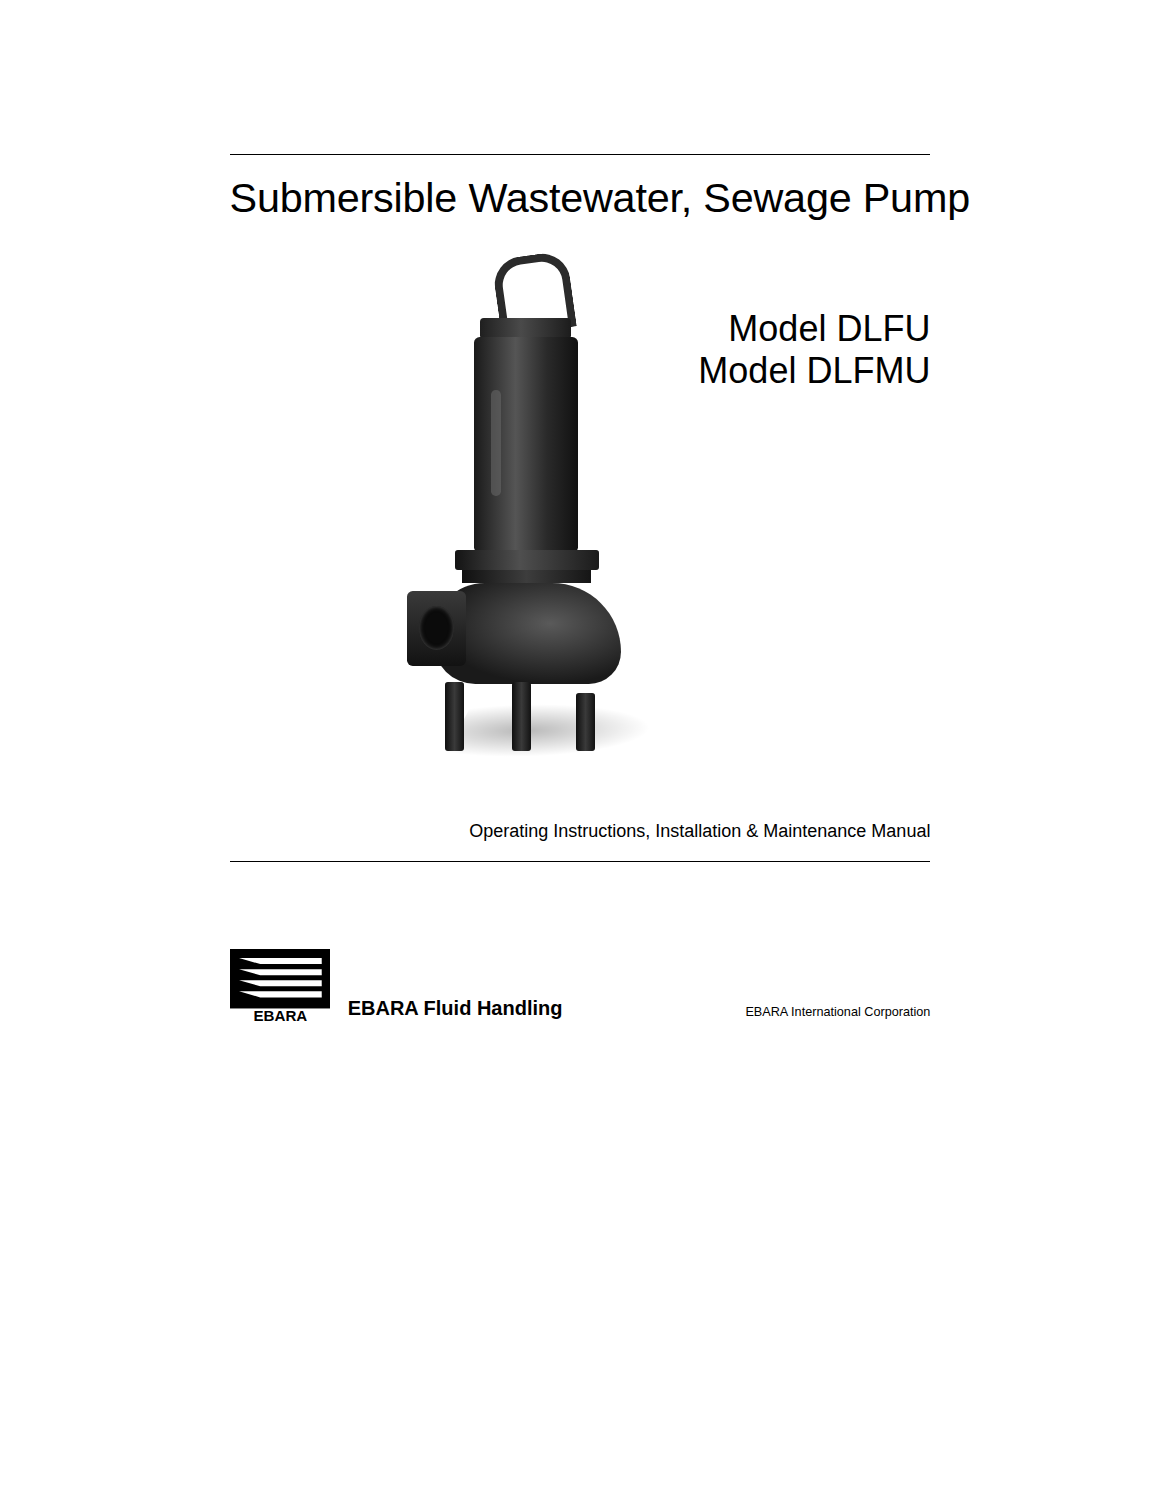Submersible Wastewater, Sewage Pump
Model DLFU
Model DLFMU
Operating Instructions, Installation & Maintenance Manual
EBARA
EBARA Fluid Handling
EBARA International Corporation